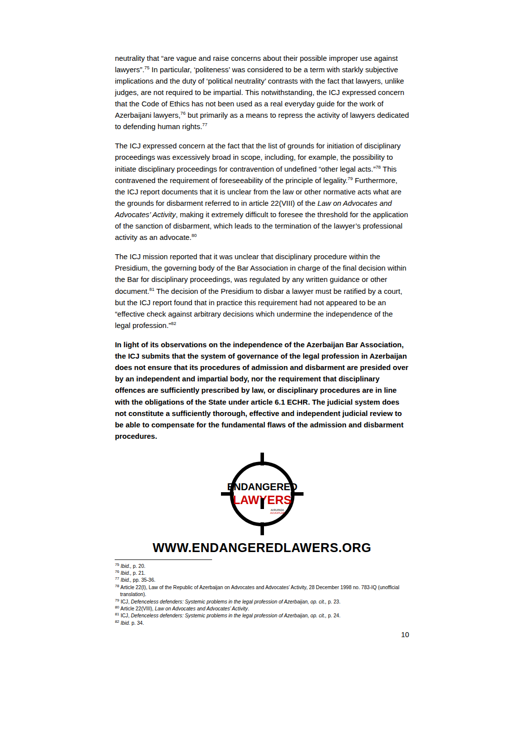neutrality that “are vague and raise concerns about their possible improper use against lawyers”.75 In particular, ‘politeness’ was considered to be a term with starkly subjective implications and the duty of ‘political neutrality’ contrasts with the fact that lawyers, unlike judges, are not required to be impartial. This notwithstanding, the ICJ expressed concern that the Code of Ethics has not been used as a real everyday guide for the work of Azerbaijani lawyers,76 but primarily as a means to repress the activity of lawyers dedicated to defending human rights.77
The ICJ expressed concern at the fact that the list of grounds for initiation of disciplinary proceedings was excessively broad in scope, including, for example, the possibility to initiate disciplinary proceedings for contravention of undefined “other legal acts.”78 This contravened the requirement of foreseeability of the principle of legality.79 Furthermore, the ICJ report documents that it is unclear from the law or other normative acts what are the grounds for disbarment referred to in article 22(VIII) of the Law on Advocates and Advocates’ Activity, making it extremely difficult to foresee the threshold for the application of the sanction of disbarment, which leads to the termination of the lawyer’s professional activity as an advocate.80
The ICJ mission reported that it was unclear that disciplinary procedure within the Presidium, the governing body of the Bar Association in charge of the final decision within the Bar for disciplinary proceedings, was regulated by any written guidance or other document.81 The decision of the Presidium to disbar a lawyer must be ratified by a court, but the ICJ report found that in practice this requirement had not appeared to be an “effective check against arbitrary decisions which undermine the independence of the legal profession.”82
In light of its observations on the independence of the Azerbaijan Bar Association, the ICJ submits that the system of governance of the legal profession in Azerbaijan does not ensure that its procedures of admission and disbarment are presided over by an independent and impartial body, nor the requirement that disciplinary offences are sufficiently prescribed by law, or disciplinary procedures are in line with the obligations of the State under article 6.1 ECHR. The judicial system does not constitute a sufficiently thorough, effective and independent judicial review to be able to compensate for the fundamental flaws of the admission and disbarment procedures.
ENDANGERED LAWYERS AVRUPADA AVUKATLAR
WWW.ENDANGEREDLAWERS.ORG
75 Ibid., p. 20.
76 Ibid., p. 21.
77 Ibid., pp. 35-36.
78 Article 22(I), Law of the Republic of Azerbaijan on Advocates and Advocates’ Activity, 28 December 1998 no. 783-IQ (unofficial translation).
79 ICJ, Defenceless defenders: Systemic problems in the legal profession of Azerbaijan, op. cit., p. 23.
80 Article 22(VIII), Law on Advocates and Advocates’ Activity.
81 ICJ, Defenceless defenders: Systemic problems in the legal profession of Azerbaijan, op. cit., p. 24.
82 Ibid. p. 34.
10